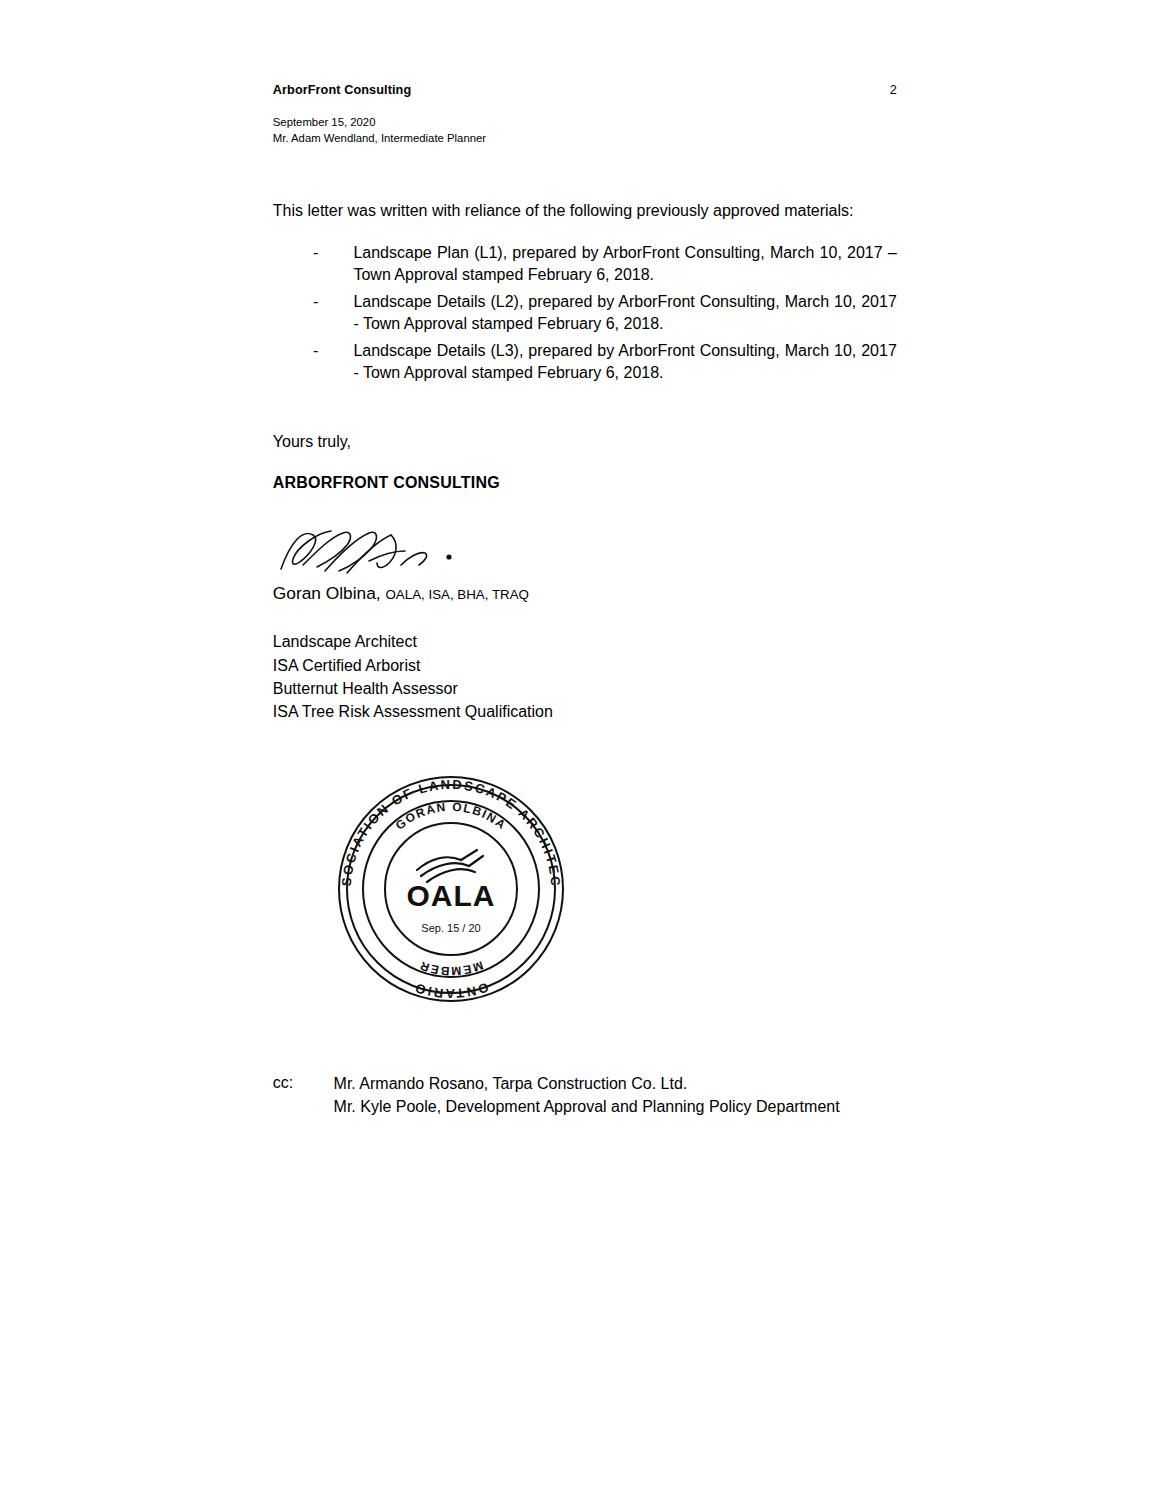ArborFront Consulting
2
September 15, 2020
Mr. Adam Wendland, Intermediate Planner
This letter was written with reliance of the following previously approved materials:
Landscape Plan (L1), prepared by ArborFront Consulting, March 10, 2017 – Town Approval stamped February 6, 2018.
Landscape Details (L2), prepared by ArborFront Consulting, March 10, 2017 - Town Approval stamped February 6, 2018.
Landscape Details (L3), prepared by ArborFront Consulting, March 10, 2017 - Town Approval stamped February 6, 2018.
Yours truly,
ARBORFRONT CONSULTING
Goran Olbina, OALA, ISA, BHA, TRAQ
Landscape Architect
ISA Certified Arborist
Butternut Health Assessor
ISA Tree Risk Assessment Qualification
ASSOCIATION OF LANDSCAPE ARCHITECTS ONTARIO GORAN OLBINA MEMBER OALA Sep. 15 / 20
cc:
Mr. Armando Rosano, Tarpa Construction Co. Ltd.
Mr. Kyle Poole, Development Approval and Planning Policy Department